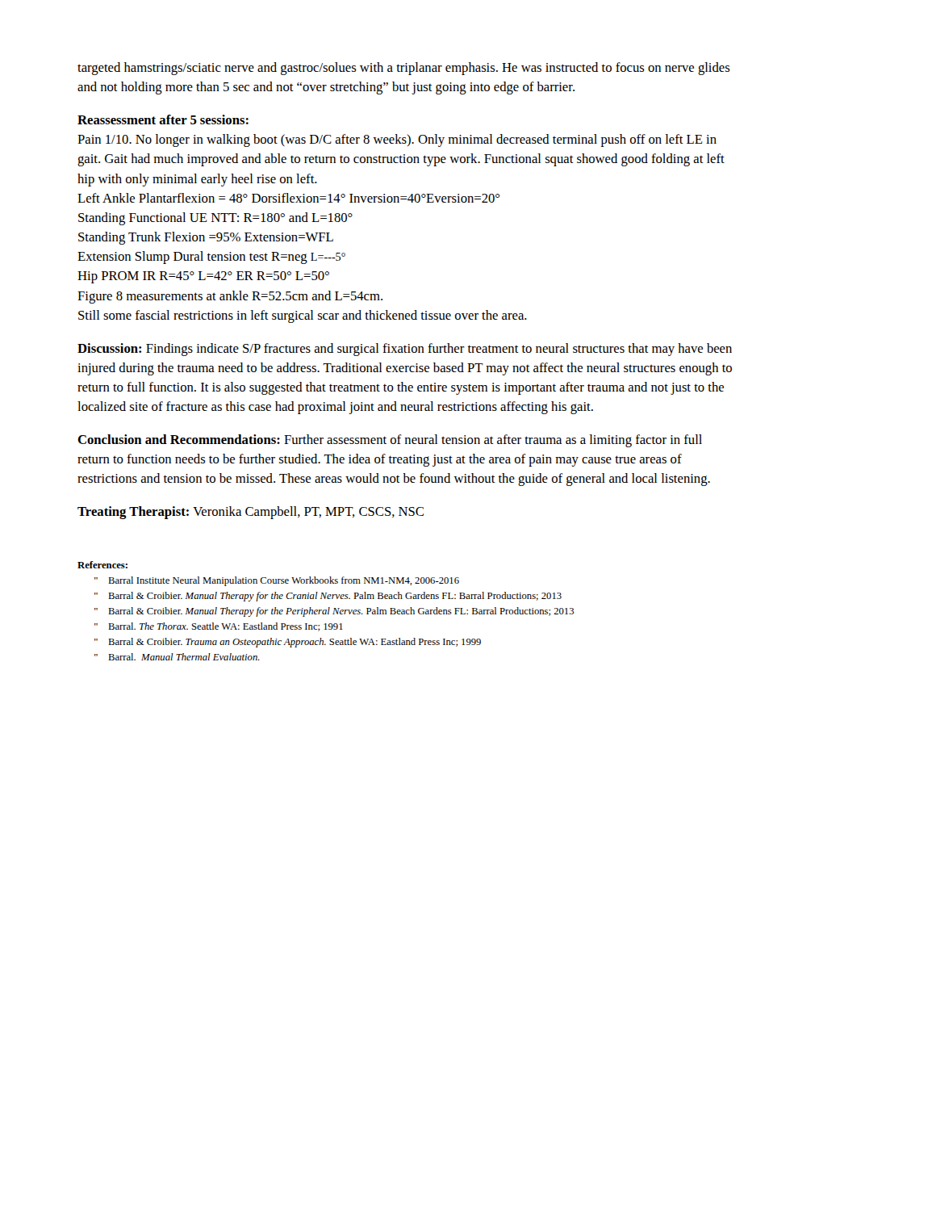targeted hamstrings/sciatic nerve and gastroc/solues with a triplanar emphasis. He was instructed to focus on nerve glides and not holding more than 5 sec and not “over stretching” but just going into edge of barrier.
Reassessment after 5 sessions:
Pain 1/10. No longer in walking boot (was D/C after 8 weeks). Only minimal decreased terminal push off on left LE in gait. Gait had much improved and able to return to construction type work. Functional squat showed good folding at left hip with only minimal early heel rise on left.
Left Ankle Plantarflexion = 48° Dorsiflexion=14° Inversion=40°Eversion=20°
Standing Functional UE NTT: R=180° and L=180°
Standing Trunk Flexion =95% Extension=WFL
Extension Slump Dural tension test R=neg L=‐‐‐5°
Hip PROM IR R=45° L=42° ER R=50° L=50°
Figure 8 measurements at ankle R=52.5cm and L=54cm.
Still some fascial restrictions in left surgical scar and thickened tissue over the area.
Discussion: Findings indicate S/P fractures and surgical fixation further treatment to neural structures that may have been injured during the trauma need to be address. Traditional exercise based PT may not affect the neural structures enough to return to full function. It is also suggested that treatment to the entire system is important after trauma and not just to the localized site of fracture as this case had proximal joint and neural restrictions affecting his gait.
Conclusion and Recommendations: Further assessment of neural tension at after trauma as a limiting factor in full return to function needs to be further studied. The idea of treating just at the area of pain may cause true areas of restrictions and tension to be missed. These areas would not be found without the guide of general and local listening.
Treating Therapist: Veronika Campbell, PT, MPT, CSCS, NSC
References:
Barral Institute Neural Manipulation Course Workbooks from NM1-NM4, 2006-2016
Barral & Croibier. Manual Therapy for the Cranial Nerves. Palm Beach Gardens FL: Barral Productions; 2013
Barral & Croibier. Manual Therapy for the Peripheral Nerves. Palm Beach Gardens FL: Barral Productions; 2013
Barral. The Thorax. Seattle WA: Eastland Press Inc; 1991
Barral & Croibier. Trauma an Osteopathic Approach. Seattle WA: Eastland Press Inc; 1999
Barral. Manual Thermal Evaluation.